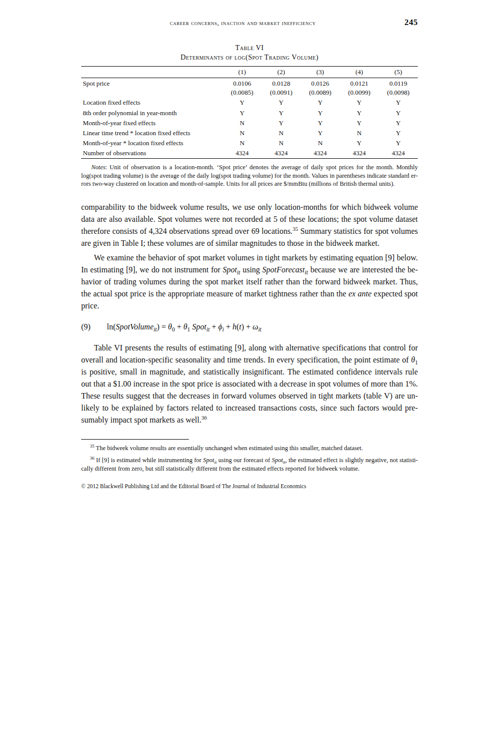career concerns, inaction and market inefficiency 245
Table VI Determinants of log(Spot Trading Volume)
| | (1) | (2) | (3) | (4) | (5) |
| --- | --- | --- | --- | --- | --- |
| Spot price | 0.0106 | 0.0128 | 0.0126 | 0.0121 | 0.0119 |
| | (0.0085) | (0.0091) | (0.0089) | (0.0099) | (0.0098) |
| Location fixed effects | Y | Y | Y | Y | Y |
| 8th order polynomial in year-month | Y | Y | Y | Y | Y |
| Month-of-year fixed effects | N | Y | Y | Y | Y |
| Linear time trend * location fixed effects | N | N | Y | N | Y |
| Month-of-year * location fixed effects | N | N | N | Y | Y |
| Number of observations | 4324 | 4324 | 4324 | 4324 | 4324 |
Notes: Unit of observation is a location-month. ‘Spot price’ denotes the average of daily spot prices for the month. Monthly log(spot trading volume) is the average of the daily log(spot trading volume) for the month. Values in parentheses indicate standard errors two-way clustered on location and month-of-sample. Units for all prices are $/mmBtu (millions of British thermal units).
comparability to the bidweek volume results, we use only location-months for which bidweek volume data are also available. Spot volumes were not recorded at 5 of these locations; the spot volume dataset therefore consists of 4,324 observations spread over 69 locations.35 Summary statistics for spot volumes are given in Table I; these volumes are of similar magnitudes to those in the bidweek market.
We examine the behavior of spot market volumes in tight markets by estimating equation [9] below. In estimating [9], we do not instrument for Spotit using SpotForecastit because we are interested the behavior of trading volumes during the spot market itself rather than the forward bidweek market. Thus, the actual spot price is the appropriate measure of market tightness rather than the ex ante expected spot price.
(9) ln(SpotVolumeit) = θ0 + θ1 Spotit + ϕi + h(t) + ωit
Table VI presents the results of estimating [9], along with alternative specifications that control for overall and location-specific seasonality and time trends. In every specification, the point estimate of θ1 is positive, small in magnitude, and statistically insignificant. The estimated confidence intervals rule out that a $1.00 increase in the spot price is associated with a decrease in spot volumes of more than 1%. These results suggest that the decreases in forward volumes observed in tight markets (table V) are unlikely to be explained by factors related to increased transactions costs, since such factors would presumably impact spot markets as well.36
35 The bidweek volume results are essentially unchanged when estimated using this smaller, matched dataset.
36 If [9] is estimated while instrumenting for Spotit using our forecast of Spotit, the estimated effect is slightly negative, not statistically different from zero, but still statistically different from the estimated effects reported for bidweek volume.
© 2012 Blackwell Publishing Ltd and the Editorial Board of The Journal of Industrial Economics